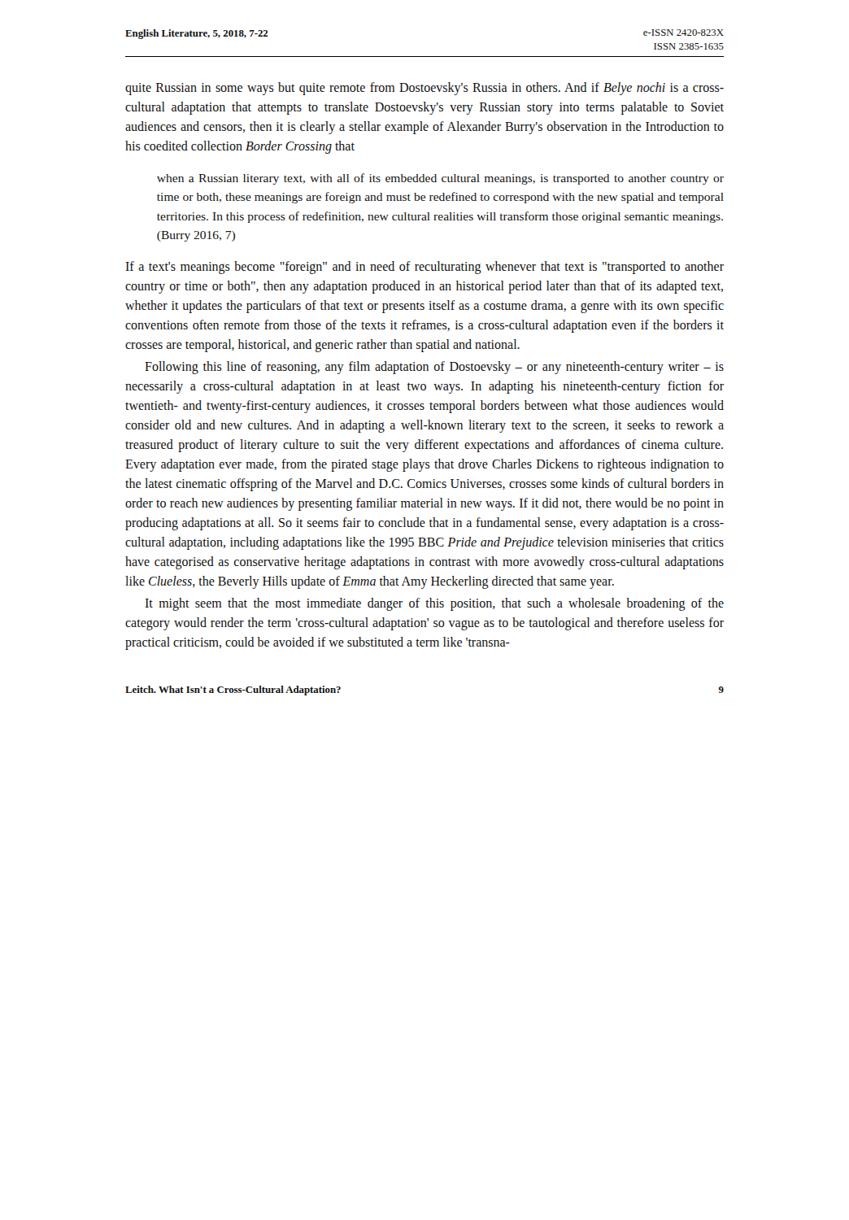English Literature, 5, 2018, 7-22
e-ISSN 2420-823X
ISSN 2385-1635
quite Russian in some ways but quite remote from Dostoevsky's Russia in others. And if Belye nochi is a cross-cultural adaptation that attempts to translate Dostoevsky's very Russian story into terms palatable to Soviet audiences and censors, then it is clearly a stellar example of Alexander Burry's observation in the Introduction to his coedited collection Border Crossing that
when a Russian literary text, with all of its embedded cultural meanings, is transported to another country or time or both, these meanings are foreign and must be redefined to correspond with the new spatial and temporal territories. In this process of redefinition, new cultural realities will transform those original semantic meanings. (Burry 2016, 7)
If a text's meanings become "foreign" and in need of reculturating whenever that text is "transported to another country or time or both", then any adaptation produced in an historical period later than that of its adapted text, whether it updates the particulars of that text or presents itself as a costume drama, a genre with its own specific conventions often remote from those of the texts it reframes, is a cross-cultural adaptation even if the borders it crosses are temporal, historical, and generic rather than spatial and national.
Following this line of reasoning, any film adaptation of Dostoevsky – or any nineteenth-century writer – is necessarily a cross-cultural adaptation in at least two ways. In adapting his nineteenth-century fiction for twentieth- and twenty-first-century audiences, it crosses temporal borders between what those audiences would consider old and new cultures. And in adapting a well-known literary text to the screen, it seeks to rework a treasured product of literary culture to suit the very different expectations and affordances of cinema culture. Every adaptation ever made, from the pirated stage plays that drove Charles Dickens to righteous indignation to the latest cinematic offspring of the Marvel and D.C. Comics Universes, crosses some kinds of cultural borders in order to reach new audiences by presenting familiar material in new ways. If it did not, there would be no point in producing adaptations at all. So it seems fair to conclude that in a fundamental sense, every adaptation is a cross-cultural adaptation, including adaptations like the 1995 BBC Pride and Prejudice television miniseries that critics have categorised as conservative heritage adaptations in contrast with more avowedly cross-cultural adaptations like Clueless, the Beverly Hills update of Emma that Amy Heckerling directed that same year.
It might seem that the most immediate danger of this position, that such a wholesale broadening of the category would render the term 'cross-cultural adaptation' so vague as to be tautological and therefore useless for practical criticism, could be avoided if we substituted a term like 'transna-
Leitch. What Isn't a Cross-Cultural Adaptation?
9